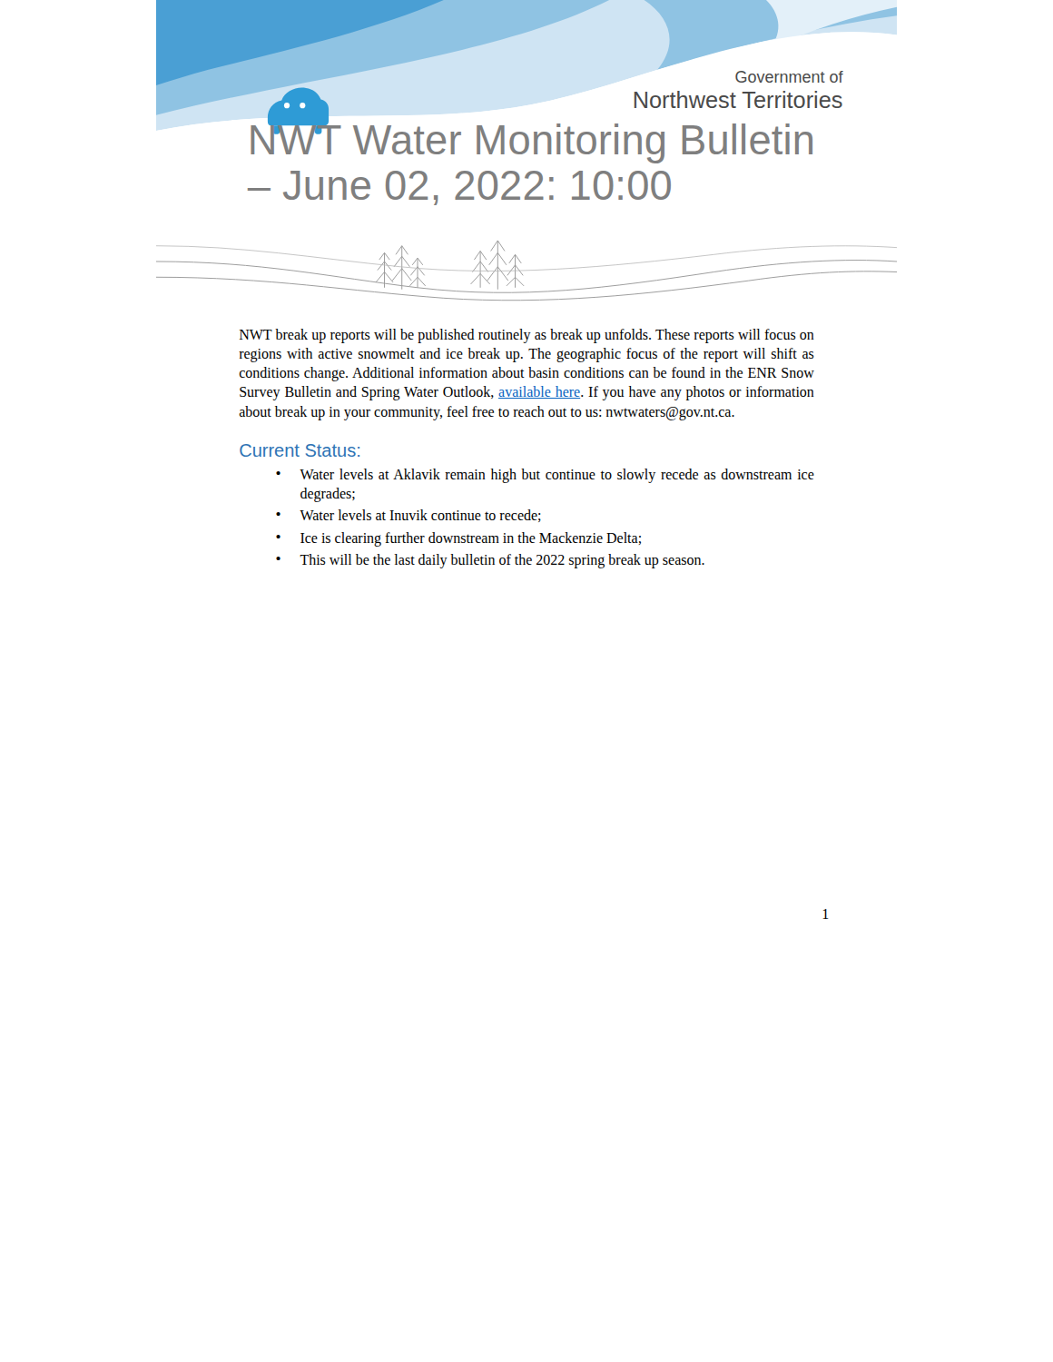Government of
Northwest Territories
NWT Water Monitoring Bulletin
– June 02, 2022: 10:00
NWT break up reports will be published routinely as break up unfolds. These reports will focus on regions with active snowmelt and ice break up. The geographic focus of the report will shift as conditions change. Additional information about basin conditions can be found in the ENR Snow Survey Bulletin and Spring Water Outlook, available here. If you have any photos or information about break up in your community, feel free to reach out to us: nwtwaters@gov.nt.ca.
Current Status:
Water levels at Aklavik remain high but continue to slowly recede as downstream ice degrades;
Water levels at Inuvik continue to recede;
Ice is clearing further downstream in the Mackenzie Delta;
This will be the last daily bulletin of the 2022 spring break up season.
1